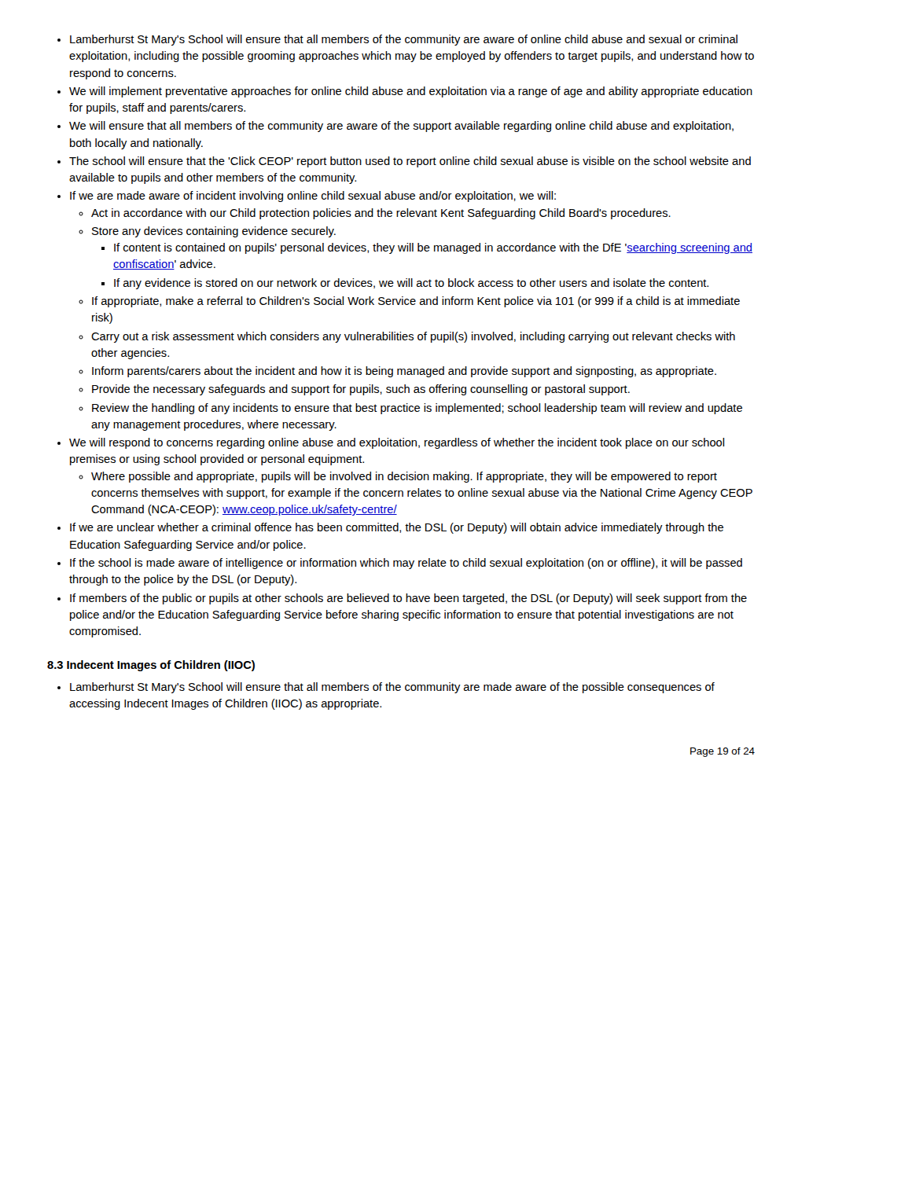Lamberhurst St Mary's School will ensure that all members of the community are aware of online child abuse and sexual or criminal exploitation, including the possible grooming approaches which may be employed by offenders to target pupils, and understand how to respond to concerns.
We will implement preventative approaches for online child abuse and exploitation via a range of age and ability appropriate education for pupils, staff and parents/carers.
We will ensure that all members of the community are aware of the support available regarding online child abuse and exploitation, both locally and nationally.
The school will ensure that the 'Click CEOP' report button used to report online child sexual abuse is visible on the school website and available to pupils and other members of the community.
If we are made aware of incident involving online child sexual abuse and/or exploitation, we will:
Act in accordance with our Child protection policies and the relevant Kent Safeguarding Child Board's procedures.
Store any devices containing evidence securely.
If content is contained on pupils' personal devices, they will be managed in accordance with the DfE 'searching screening and confiscation' advice.
If any evidence is stored on our network or devices, we will act to block access to other users and isolate the content.
If appropriate, make a referral to Children's Social Work Service and inform Kent police via 101 (or 999 if a child is at immediate risk)
Carry out a risk assessment which considers any vulnerabilities of pupil(s) involved, including carrying out relevant checks with other agencies.
Inform parents/carers about the incident and how it is being managed and provide support and signposting, as appropriate.
Provide the necessary safeguards and support for pupils, such as offering counselling or pastoral support.
Review the handling of any incidents to ensure that best practice is implemented; school leadership team will review and update any management procedures, where necessary.
We will respond to concerns regarding online abuse and exploitation, regardless of whether the incident took place on our school premises or using school provided or personal equipment.
Where possible and appropriate, pupils will be involved in decision making. If appropriate, they will be empowered to report concerns themselves with support, for example if the concern relates to online sexual abuse via the National Crime Agency CEOP Command (NCA-CEOP): www.ceop.police.uk/safety-centre/
If we are unclear whether a criminal offence has been committed, the DSL (or Deputy) will obtain advice immediately through the Education Safeguarding Service and/or police.
If the school is made aware of intelligence or information which may relate to child sexual exploitation (on or offline), it will be passed through to the police by the DSL (or Deputy).
If members of the public or pupils at other schools are believed to have been targeted, the DSL (or Deputy) will seek support from the police and/or the Education Safeguarding Service before sharing specific information to ensure that potential investigations are not compromised.
8.3 Indecent Images of Children (IIOC)
Lamberhurst St Mary's School will ensure that all members of the community are made aware of the possible consequences of accessing Indecent Images of Children (IIOC) as appropriate.
Page 19 of 24